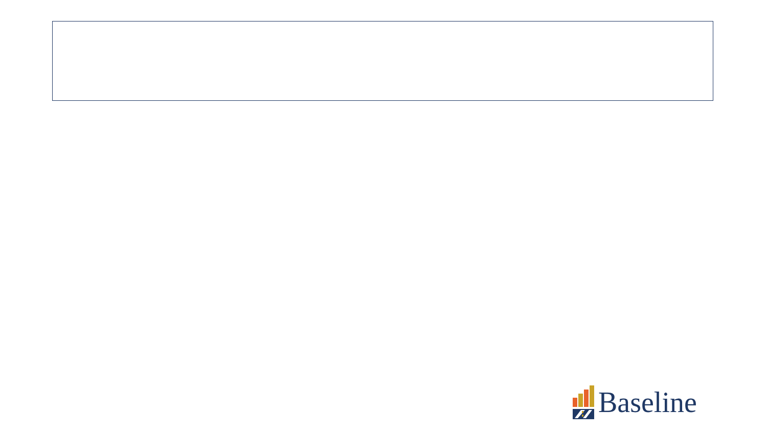Baseline